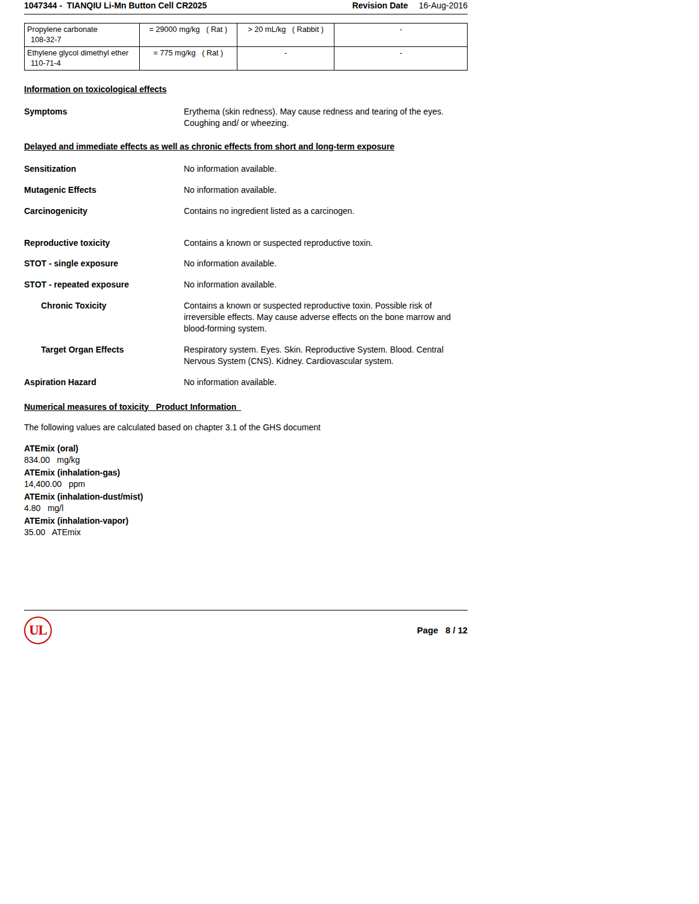1047344 - TIANQIU Li-Mn Button Cell CR2025
Revision Date 16-Aug-2016
| Propylene carbonate 108-32-7 | = 29000 mg/kg ( Rat ) | > 20 mL/kg ( Rabbit ) | - |
| Ethylene glycol dimethyl ether 110-71-4 | = 775 mg/kg ( Rat ) | - | - |
Information on toxicological effects
Symptoms
Erythema (skin redness). May cause redness and tearing of the eyes. Coughing and/ or wheezing.
Delayed and immediate effects as well as chronic effects from short and long-term exposure
Sensitization
No information available.
Mutagenic Effects
No information available.
Carcinogenicity
Contains no ingredient listed as a carcinogen.
Reproductive toxicity
Contains a known or suspected reproductive toxin.
STOT - single exposure
No information available.
STOT - repeated exposure
No information available.
Chronic Toxicity
Contains a known or suspected reproductive toxin. Possible risk of irreversible effects. May cause adverse effects on the bone marrow and blood-forming system.
Target Organ Effects
Respiratory system. Eyes. Skin. Reproductive System. Blood. Central Nervous System (CNS). Kidney. Cardiovascular system.
Aspiration Hazard
No information available.
Numerical measures of toxicity Product Information
The following values are calculated based on chapter 3.1 of the GHS document
ATEmix (oral)
834.00 mg/kg
ATEmix (inhalation-gas)
14,400.00 ppm
ATEmix (inhalation-dust/mist)
4.80 mg/l
ATEmix (inhalation-vapor)
35.00 ATEmix
UL
Page 8 / 12